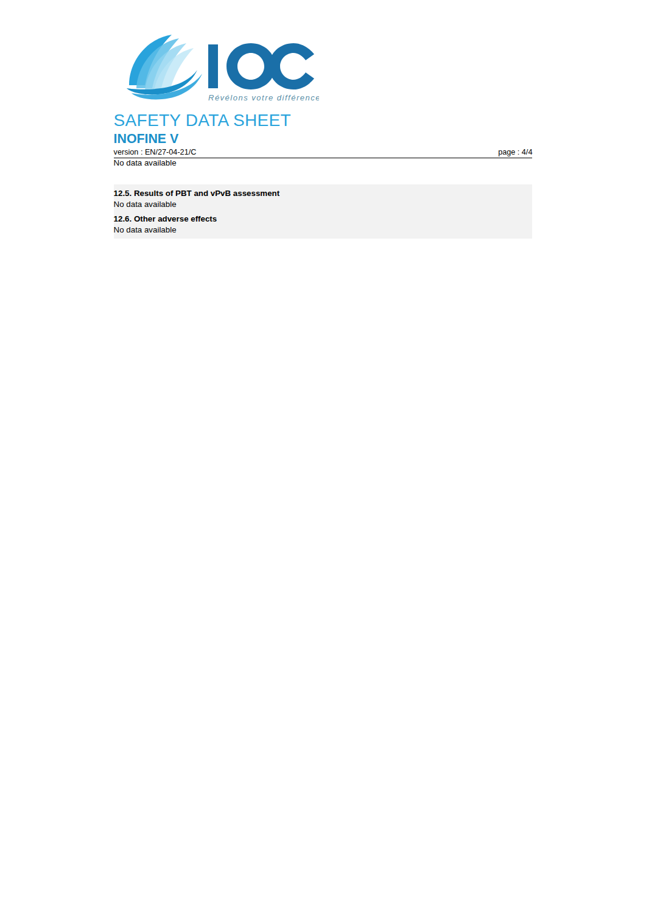Révélons votre différence
SAFETY DATA SHEET
INOFINE V
version : EN/27-04-21/C page : 4/4
No data available
12.5. Results of PBT and vPvB assessment
No data available
12.6. Other adverse effects
No data available